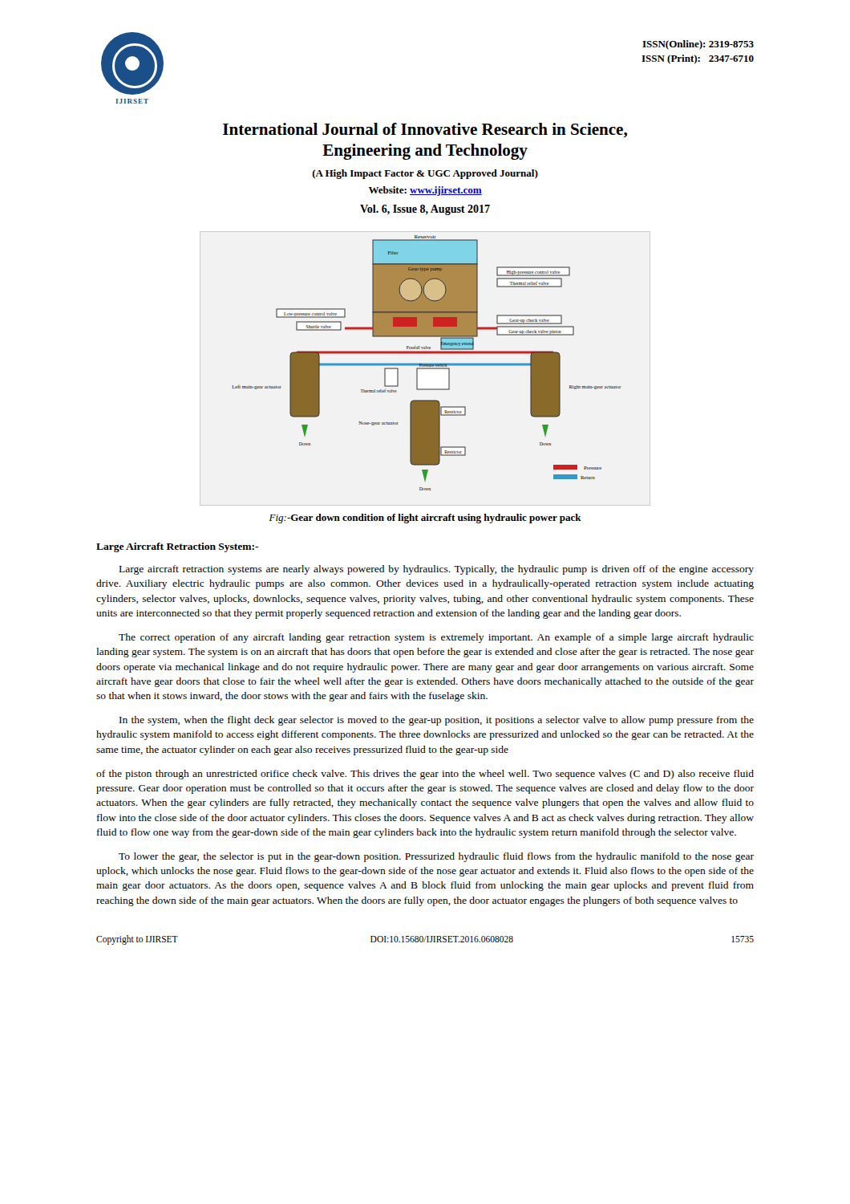IJIRSET
ISSN(Online): 2319-8753
ISSN (Print): 2347-6710
International Journal of Innovative Research in Science,
Engineering and Technology
(A High Impact Factor & UGC Approved Journal)
Website: www.ijirset.com
Vol. 6, Issue 8, August 2017
Reservoir Filter Gear-type pump High-pressure control valve Thermal relief valve Gear-up check valve Gear-up check valve piston Low-pressure control valve Shuttle valve Emergency extend Freefall valve Left main-gear actuator Down Right main-gear actuator Down Thermal relief valve Pressure switch Nose-gear actuator Restrictor Restrictor Down Pressure Return
Fig:-Gear down condition of light aircraft using hydraulic power pack
Large Aircraft Retraction System:-
Large aircraft retraction systems are nearly always powered by hydraulics. Typically, the hydraulic pump is driven off of the engine accessory drive. Auxiliary electric hydraulic pumps are also common. Other devices used in a hydraulically-operated retraction system include actuating cylinders, selector valves, uplocks, downlocks, sequence valves, priority valves, tubing, and other conventional hydraulic system components. These units are interconnected so that they permit properly sequenced retraction and extension of the landing gear and the landing gear doors.
The correct operation of any aircraft landing gear retraction system is extremely important. An example of a simple large aircraft hydraulic landing gear system. The system is on an aircraft that has doors that open before the gear is extended and close after the gear is retracted. The nose gear doors operate via mechanical linkage and do not require hydraulic power. There are many gear and gear door arrangements on various aircraft. Some aircraft have gear doors that close to fair the wheel well after the gear is extended. Others have doors mechanically attached to the outside of the gear so that when it stows inward, the door stows with the gear and fairs with the fuselage skin.
In the system, when the flight deck gear selector is moved to the gear-up position, it positions a selector valve to allow pump pressure from the hydraulic system manifold to access eight different components. The three downlocks are pressurized and unlocked so the gear can be retracted. At the same time, the actuator cylinder on each gear also receives pressurized fluid to the gear-up side
of the piston through an unrestricted orifice check valve. This drives the gear into the wheel well. Two sequence valves (C and D) also receive fluid pressure. Gear door operation must be controlled so that it occurs after the gear is stowed. The sequence valves are closed and delay flow to the door actuators. When the gear cylinders are fully retracted, they mechanically contact the sequence valve plungers that open the valves and allow fluid to flow into the close side of the door actuator cylinders. This closes the doors. Sequence valves A and B act as check valves during retraction. They allow fluid to flow one way from the gear-down side of the main gear cylinders back into the hydraulic system return manifold through the selector valve.
To lower the gear, the selector is put in the gear-down position. Pressurized hydraulic fluid flows from the hydraulic manifold to the nose gear uplock, which unlocks the nose gear. Fluid flows to the gear-down side of the nose gear actuator and extends it. Fluid also flows to the open side of the main gear door actuators. As the doors open, sequence valves A and B block fluid from unlocking the main gear uplocks and prevent fluid from reaching the down side of the main gear actuators. When the doors are fully open, the door actuator engages the plungers of both sequence valves to
Copyright to IJIRSET
DOI:10.15680/IJIRSET.2016.0608028
15735